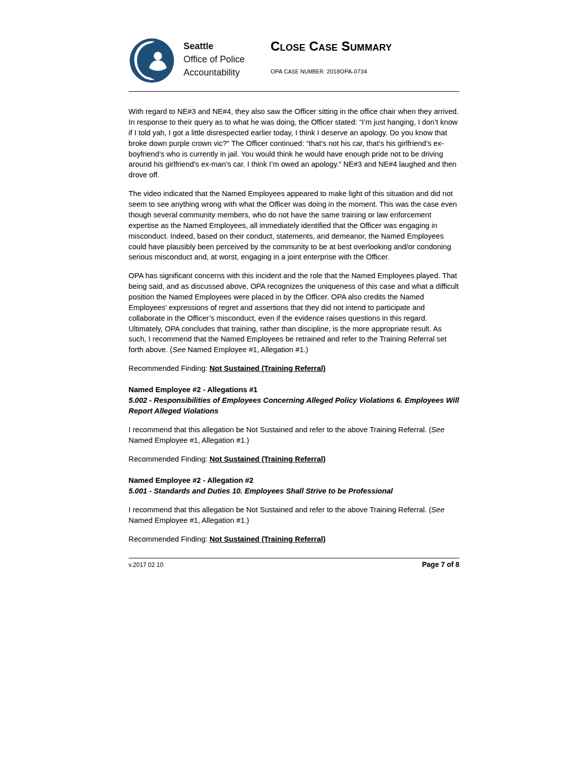Seattle
Office of Police
Accountability
Close Case Summary
OPA CASE NUMBER: 2018OPA-0734
With regard to NE#3 and NE#4, they also saw the Officer sitting in the office chair when they arrived. In response to their query as to what he was doing, the Officer stated: “I’m just hanging, I don’t know if I told yah, I got a little disrespected earlier today, I think I deserve an apology. Do you know that broke down purple crown vic?” The Officer continued: “that’s not his car, that’s his girlfriend’s ex-boyfriend’s who is currently in jail. You would think he would have enough pride not to be driving around his girlfriend’s ex-man’s car. I think I’m owed an apology.” NE#3 and NE#4 laughed and then drove off.
The video indicated that the Named Employees appeared to make light of this situation and did not seem to see anything wrong with what the Officer was doing in the moment. This was the case even though several community members, who do not have the same training or law enforcement expertise as the Named Employees, all immediately identified that the Officer was engaging in misconduct. Indeed, based on their conduct, statements, and demeanor, the Named Employees could have plausibly been perceived by the community to be at best overlooking and/or condoning serious misconduct and, at worst, engaging in a joint enterprise with the Officer.
OPA has significant concerns with this incident and the role that the Named Employees played. That being said, and as discussed above, OPA recognizes the uniqueness of this case and what a difficult position the Named Employees were placed in by the Officer. OPA also credits the Named Employees’ expressions of regret and assertions that they did not intend to participate and collaborate in the Officer’s misconduct, even if the evidence raises questions in this regard. Ultimately, OPA concludes that training, rather than discipline, is the more appropriate result. As such, I recommend that the Named Employees be retrained and refer to the Training Referral set forth above. (See Named Employee #1, Allegation #1.)
Recommended Finding: Not Sustained (Training Referral)
Named Employee #2 - Allegations #1
5.002 - Responsibilities of Employees Concerning Alleged Policy Violations 6. Employees Will Report Alleged Violations
I recommend that this allegation be Not Sustained and refer to the above Training Referral. (See Named Employee #1, Allegation #1.)
Recommended Finding: Not Sustained (Training Referral)
Named Employee #2 - Allegation #2
5.001 - Standards and Duties 10. Employees Shall Strive to be Professional
I recommend that this allegation be Not Sustained and refer to the above Training Referral. (See Named Employee #1, Allegation #1.)
Recommended Finding: Not Sustained (Training Referral)
v.2017 02 10
Page 7 of 8